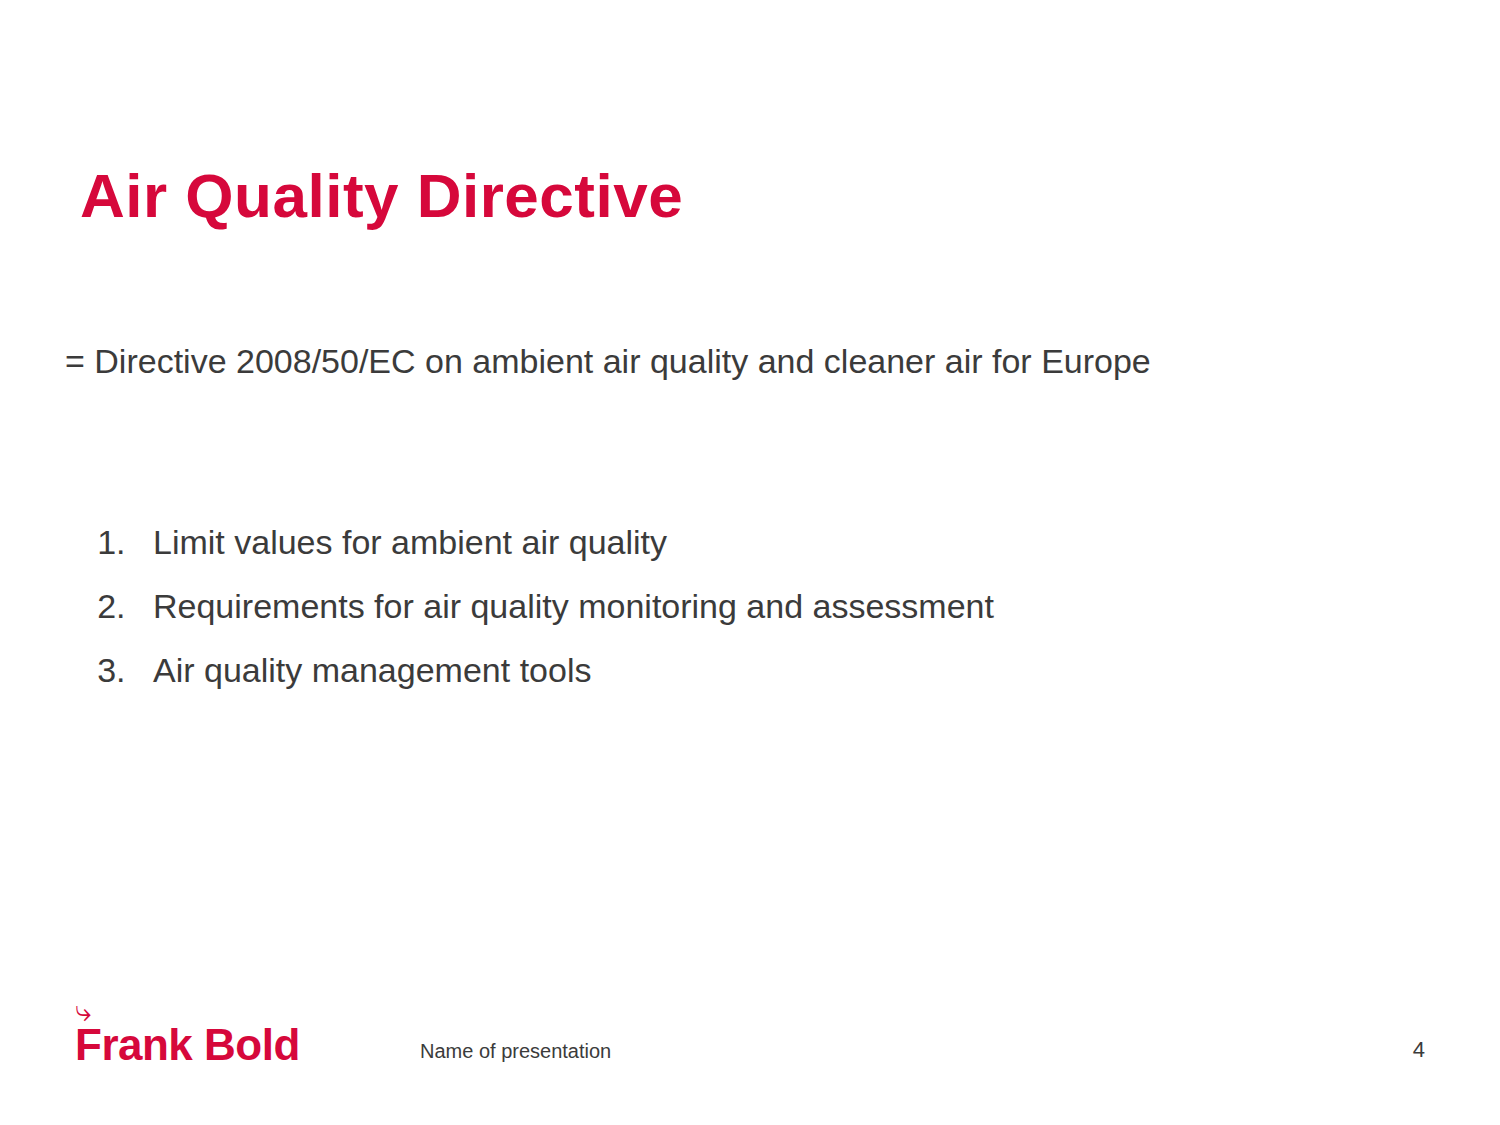Air Quality Directive
= Directive 2008/50/EC on ambient air quality and cleaner air for Europe
Limit values for ambient air quality
Requirements for air quality monitoring and assessment
Air quality management tools
⤷
Frank Bold
Name of presentation
4